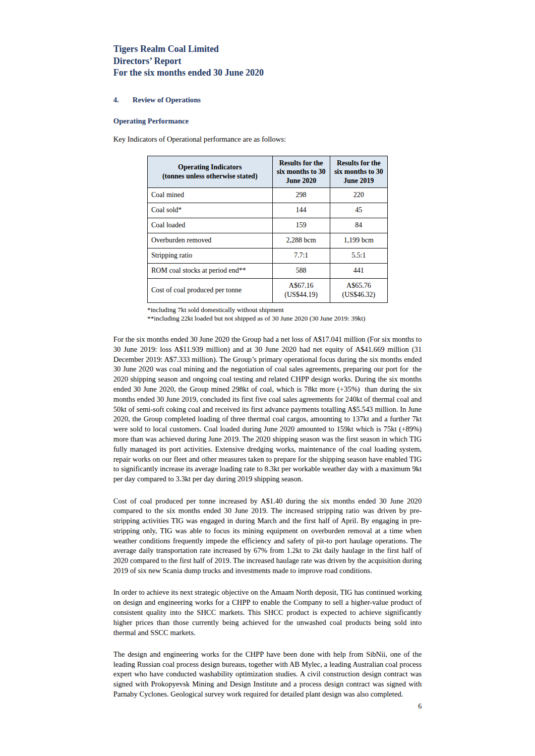Tigers Realm Coal Limited Directors’ Report For the six months ended 30 June 2020
4. Review of Operations
Operating Performance
Key Indicators of Operational performance are as follows:
| Operating Indicators (tonnes unless otherwise stated) | Results for the six months to 30 June 2020 | Results for the six months to 30 June 2019 |
| --- | --- | --- |
| Coal mined | 298 | 220 |
| Coal sold* | 144 | 45 |
| Coal loaded | 159 | 84 |
| Overburden removed | 2,288 bcm | 1,199 bcm |
| Stripping ratio | 7.7:1 | 5.5:1 |
| ROM coal stocks at period end** | 588 | 441 |
| Cost of coal produced per tonne | A$67.16 (US$44.19) | A$65.76 (US$46.32) |
*including 7kt sold domestically without shipment
**including 22kt loaded but not shipped as of 30 June 2020 (30 June 2019: 39kt)
For the six months ended 30 June 2020 the Group had a net loss of A$17.041 million (For six months to 30 June 2019: loss A$11.939 million) and at 30 June 2020 had net equity of A$41.669 million (31 December 2019: A$7.333 million). The Group’s primary operational focus during the six months ended 30 June 2020 was coal mining and the negotiation of coal sales agreements, preparing our port for the 2020 shipping season and ongoing coal testing and related CHPP design works. During the six months ended 30 June 2020, the Group mined 298kt of coal, which is 78kt more (+35%) than during the six months ended 30 June 2019, concluded its first five coal sales agreements for 240kt of thermal coal and 50kt of semi-soft coking coal and received its first advance payments totalling A$5.543 million. In June 2020, the Group completed loading of three thermal coal cargos, amounting to 137kt and a further 7kt were sold to local customers. Coal loaded during June 2020 amounted to 159kt which is 75kt (+89%) more than was achieved during June 2019. The 2020 shipping season was the first season in which TIG fully managed its port activities. Extensive dredging works, maintenance of the coal loading system, repair works on our fleet and other measures taken to prepare for the shipping season have enabled TIG to significantly increase its average loading rate to 8.3kt per workable weather day with a maximum 9kt per day compared to 3.3kt per day during 2019 shipping season.
Cost of coal produced per tonne increased by A$1.40 during the six months ended 30 June 2020 compared to the six months ended 30 June 2019. The increased stripping ratio was driven by pre-stripping activities TIG was engaged in during March and the first half of April. By engaging in pre-stripping only, TIG was able to focus its mining equipment on overburden removal at a time when weather conditions frequently impede the efficiency and safety of pit-to port haulage operations. The average daily transportation rate increased by 67% from 1.2kt to 2kt daily haulage in the first half of 2020 compared to the first half of 2019. The increased haulage rate was driven by the acquisition during 2019 of six new Scania dump trucks and investments made to improve road conditions.
In order to achieve its next strategic objective on the Amaam North deposit, TIG has continued working on design and engineering works for a CHPP to enable the Company to sell a higher-value product of consistent quality into the SHCC markets. This SHCC product is expected to achieve significantly higher prices than those currently being achieved for the unwashed coal products being sold into thermal and SSCC markets.
The design and engineering works for the CHPP have been done with help from SibNii, one of the leading Russian coal process design bureaus, together with AB Mylec, a leading Australian coal process expert who have conducted washability optimization studies. A civil construction design contract was signed with Prokopyevsk Mining and Design Institute and a process design contract was signed with Parnaby Cyclones. Geological survey work required for detailed plant design was also completed.
6